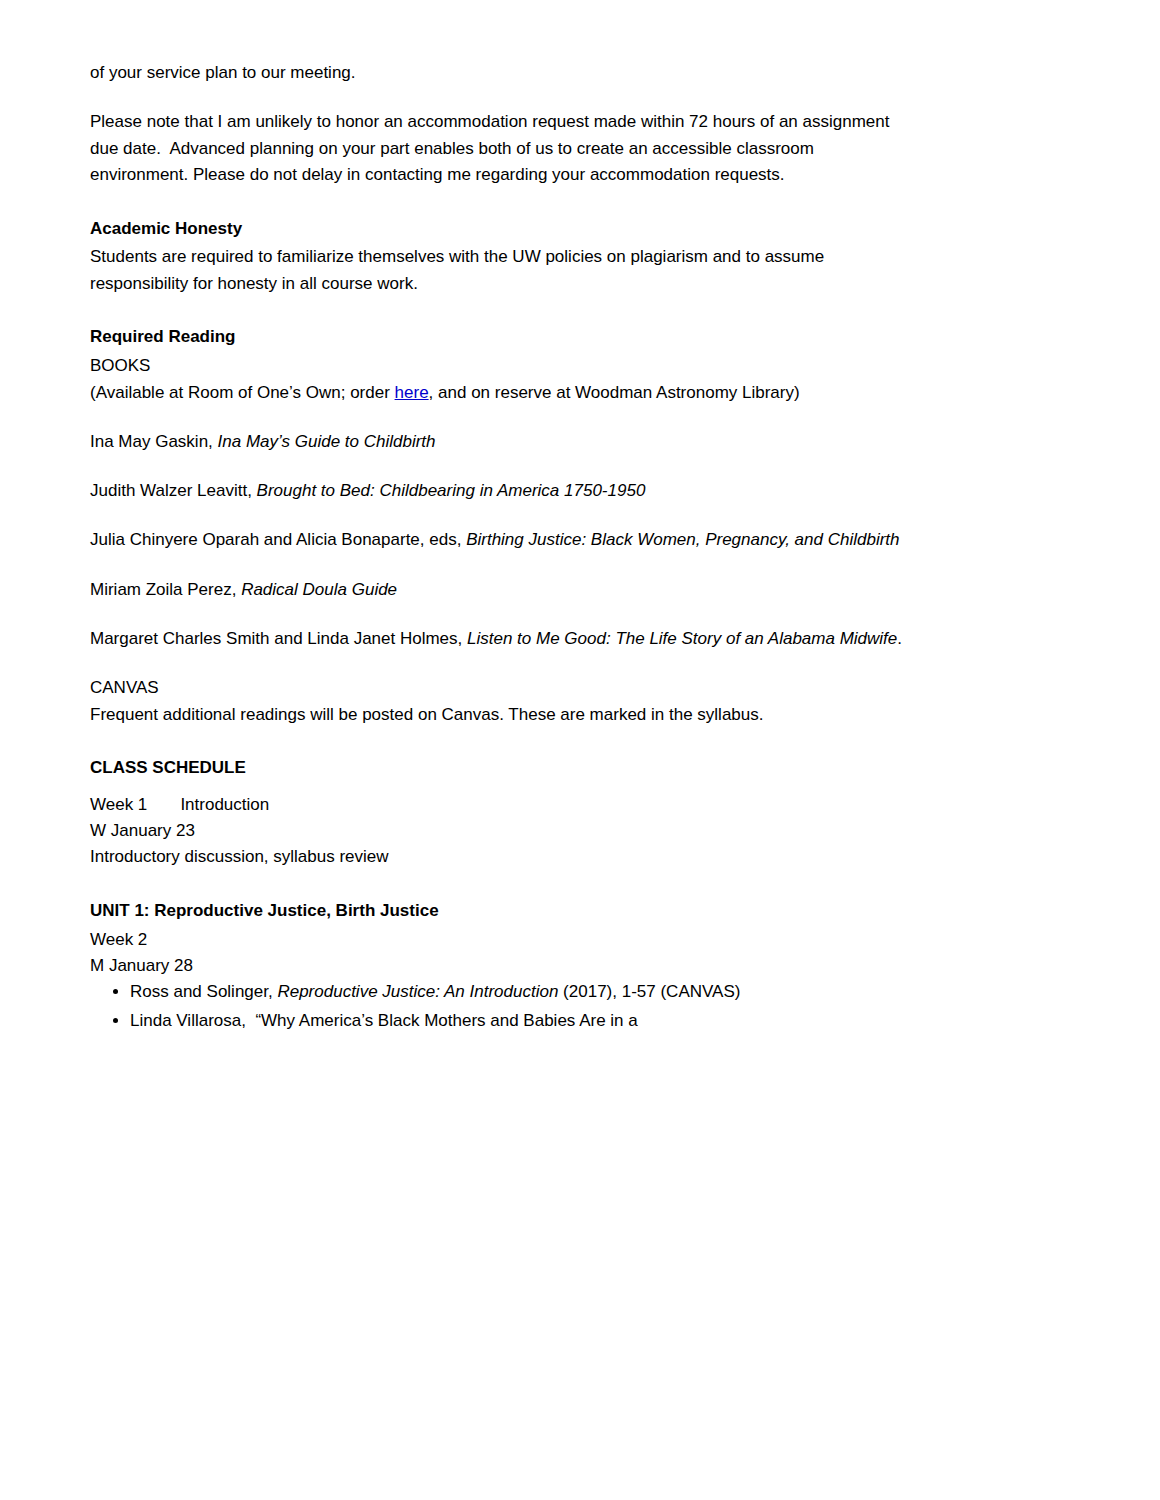of your service plan to our meeting.
Please note that I am unlikely to honor an accommodation request made within 72 hours of an assignment due date. Advanced planning on your part enables both of us to create an accessible classroom environment. Please do not delay in contacting me regarding your accommodation requests.
Academic Honesty
Students are required to familiarize themselves with the UW policies on plagiarism and to assume responsibility for honesty in all course work.
Required Reading
BOOKS
(Available at Room of One’s Own; order here, and on reserve at Woodman Astronomy Library)
Ina May Gaskin, Ina May’s Guide to Childbirth
Judith Walzer Leavitt, Brought to Bed: Childbearing in America 1750-1950
Julia Chinyere Oparah and Alicia Bonaparte, eds, Birthing Justice: Black Women, Pregnancy, and Childbirth
Miriam Zoila Perez, Radical Doula Guide
Margaret Charles Smith and Linda Janet Holmes, Listen to Me Good: The Life Story of an Alabama Midwife.
CANVAS
Frequent additional readings will be posted on Canvas. These are marked in the syllabus.
CLASS SCHEDULE
Week 1 Introduction
W January 23
Introductory discussion, syllabus review
UNIT 1: Reproductive Justice, Birth Justice
Week 2
M January 28
Ross and Solinger, Reproductive Justice: An Introduction (2017), 1-57 (CANVAS)
Linda Villarosa, “Why America’s Black Mothers and Babies Are in a